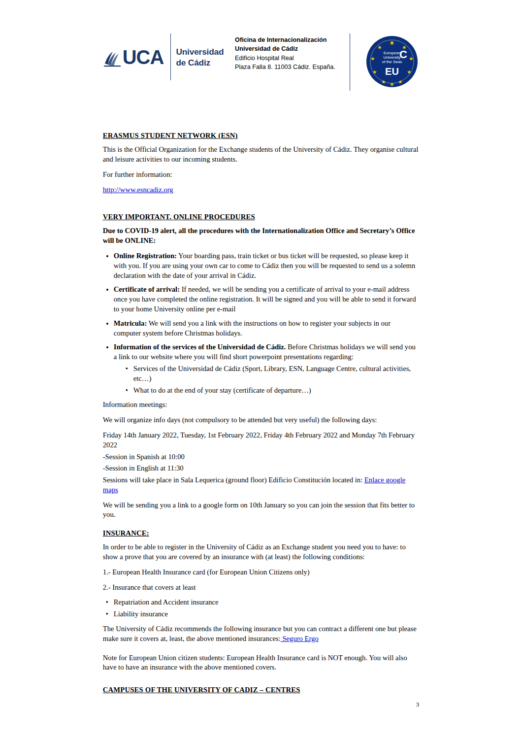UCA
Universidad
de Cádiz
Oficina de Internacionalización
Universidad de Cádiz
Edificio Hospital Real
Plaza Falla 8. 11003 Cádiz. España.
European University of the Seas C EU
ERASMUS STUDENT NETWORK (ESN)
This is the Official Organization for the Exchange students of the University of Cádiz. They organise cultural and leisure activities to our incoming students.
For further information:
http://www.esncadiz.org
VERY IMPORTANT. ONLINE PROCEDURES
Due to COVID-19 alert, all the procedures with the Internationalization Office and Secretary’s Office will be ONLINE:
Online Registration: Your boarding pass, train ticket or bus ticket will be requested, so please keep it with you. If you are using your own car to come to Cádiz then you will be requested to send us a solemn declaration with the date of your arrival in Cádiz.
Certificate of arrival: If needed, we will be sending you a certificate of arrival to your e-mail address once you have completed the online registration. It will be signed and you will be able to send it forward to your home University online per e-mail
Matricula: We will send you a link with the instructions on how to register your subjects in our computer system before Christmas holidays.
Information of the services of the Universidad de Cádiz. Before Christmas holidays we will send you a link to our website where you will find short powerpoint presentations regarding:
Services of the Universidad de Cádiz (Sport, Library, ESN, Language Centre, cultural activities, etc…)
What to do at the end of your stay (certificate of departure…)
Information meetings:
We will organize info days (not compulsory to be attended but very useful) the following days:
Friday 14th January 2022, Tuesday, 1st February 2022, Friday 4th February 2022 and Monday 7th February 2022
-Session in Spanish at 10:00
-Session in English at 11:30
Sessions will take place in Sala Lequerica (ground floor) Edificio Constitución located in: Enlace google maps
We will be sending you a link to a google form on 10th January so you can join the session that fits better to you.
INSURANCE:
In order to be able to register in the University of Cádiz as an Exchange student you need you to have: to show a prove that you are covered by an insurance with (at least) the following conditions:
1.- European Health Insurance card (for European Union Citizens only)
2.- Insurance that covers at least
Repatriation and Accident insurance
Liability insurance
The University of Cádiz recommends the following insurance but you can contract a different one but please make sure it covers at, least, the above mentioned insurances: Seguro Ergo
Note for European Union citizen students: European Health Insurance card is NOT enough. You will also have to have an insurance with the above mentioned covers.
CAMPUSES OF THE UNIVERSITY OF CADIZ – CENTRES
3